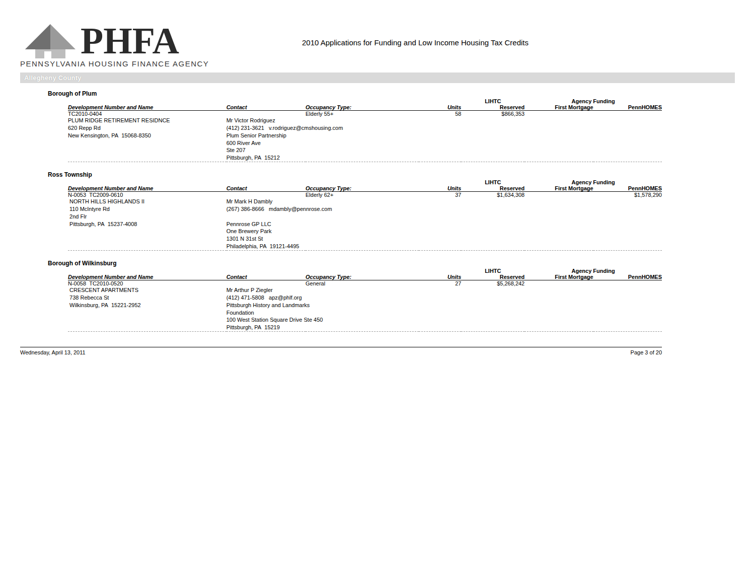PHFA PENNSYLVANIA HOUSING FINANCE AGENCY
2010 Applications for Funding and Low Income Housing Tax Credits
Allegheny County
Borough of Plum
| | LIHTC | Agency Funding |
| Development Number and Name | Contact | Occupancy Type: | Units | Reserved | First Mortgage | PennHOMES |
| TC2010-0404 | | Elderly 55+ | 58 | $866,353 | | |
| PLUM RIDGE RETIREMENT RESIDNCE | Mr Victor Rodriguez | | | | | |
| 620 Repp Rd | (412) 231-3621 v.rodriguez@cmshousing.com | | | | |
| New Kensington, PA 15068-8350 | Plum Senior Partnership | | | | | |
| | 600 River Ave | | | | | |
| | Ste 207 | | | | | |
| | Pittsburgh, PA 15212 | | | | | |
Ross Township
| | LIHTC | Agency Funding |
| Development Number and Name | Contact | Occupancy Type: | Units | Reserved | First Mortgage | PennHOMES |
| N-0053 TC2009-0610 | | Elderly 62+ | 37 | $1,634,308 | | $1,578,290 |
| NORTH HILLS HIGHLANDS II | Mr Mark H Dambly | | | | | |
| 110 McIntyre Rd | (267) 386-8666 mdambly@pennrose.com | | | | |
| 2nd Flr | | | | | | |
| Pittsburgh, PA 15237-4008 | Pennrose GP LLC | | | | | |
| | One Brewery Park | | | | | |
| | 1301 N 31st St | | | | | |
| | Philadelphia, PA 19121-4495 | | | | |
Borough of Wilkinsburg
| | LIHTC | Agency Funding |
| Development Number and Name | Contact | Occupancy Type: | Units | Reserved | First Mortgage | PennHOMES |
| N-0058 TC2010-0520 | | General | 27 | $5,268,242 | | |
| CRESCENT APARTMENTS | Mr Arthur P Ziegler | | | | | |
| 738 Rebecca St | (412) 471-5808 apz@phlf.org | | | | |
| Wilkinsburg, PA 15221-2952 | Pittsburgh History and Landmarks | | | | |
| | Foundation | | | | | |
| | 100 West Station Square Drive Ste 450 | | | | |
| | Pittsburgh, PA 15219 | | | | | |
Wednesday, April 13, 2011
Page 3 of 20